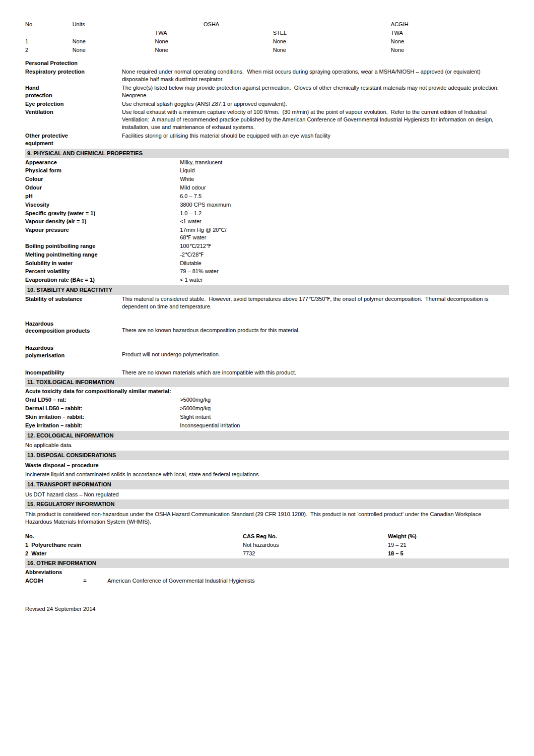| No. | Units | OSHA | | ACGIH |
| | TWA | STEL | TWA |
| 1 | None | None | None | None |
| 2 | None | None | None | None |
| Personal Protection | |
| Respiratory protection | None required under normal operating conditions. When mist occurs during spraying operations, wear a MSHA/NIOSH – approved (or equivalent) disposable half mask dust/mist respirator. |
| Hand protection | The glove(s) listed below may provide protection against permeation. Gloves of other chemically resistant materials may not provide adequate protection: Neoprene. |
| Eye protection | Use chemical splash goggles (ANSI Z87.1 or approved equivalent). |
| Ventilation | Use local exhaust with a minimum capture velocity of 100 ft/min. (30 m/min) at the point of vapour evolution. Refer to the current edition of Industrial Ventilation: A manual of recommended practice published by the American Conference of Governmental Industrial Hygienists for information on design, installation, use and maintenance of exhaust systems. |
| Other protective equipment | Facilities storing or utilising this material should be equipped with an eye wash facility |
9. PHYSICAL AND CHEMICAL PROPERTIES
| Appearance | Milky, translucent |
| Physical form | Liquid |
| Colour | White |
| Odour | Mild odour |
| pH | 6.0 – 7.5 |
| Viscosity | 3800 CPS maximum |
| Specific gravity (water = 1) | 1.0 – 1.2 |
| Vapour density (air = 1) | <1 water |
| Vapour pressure | 17mm Hg @ 20℃/ 68℉ water |
| Boiling point/boiling range | 100℃/212℉ |
| Melting point/melting range | -2℃/28℉ |
| Solubility in water | Dilutable |
| Percent volatility | 79 – 81% water |
| Evaporation rate (BAc = 1) | < 1 water |
10. STABILITY AND REACTIVITY
| Stability of substance | This material is considered stable. However, avoid temperatures above 177℃/350℉, the onset of polymer decomposition. Thermal decomposition is dependent on time and temperature. |
| Hazardous decomposition products | There are no known hazardous decomposition products for this material. |
| Hazardous polymerisation | Product will not undergo polymerisation. |
| Incompatibility | There are no known materials which are incompatible with this product. |
11. TOXILOGICAL INFORMATION
| Acute toxicity data for compositionally similar material: |
| Oral LD50 – rat: | >5000mg/kg |
| Dermal LD50 – rabbit: | >5000mg/kg |
| Skin irritation – rabbit: | Slight irritant |
| Eye irritation – rabbit: | Inconsequential irritation |
12. ECOLOGICAL INFORMATION
No applicable data.
13. DISPOSAL CONSIDERATIONS
Waste disposal – procedure
Incinerate liquid and contaminated solids in accordance with local, state and federal regulations.
14. TRANSPORT INFORMATION
Us DOT hazard class – Non regulated
15. REGULATORY INFORMATION
This product is considered non-hazardous under the OSHA Hazard Communication Standard (29 CFR 1910.1200). This product is not ‘controlled product’ under the Canadian Workplace Hazardous Materials Information System (WHMIS).
| No. | CAS Reg No. | Weight (%) |
| 1 Polyurethane resin | Not hazardous | 19 – 21 |
| 2 Water | 7732 | 18 – 5 |
16. OTHER INFORMATION
| Abbreviations |
| ACGIH | = | American Conference of Governmental Industrial Hygienists |
Revised 24 September 2014